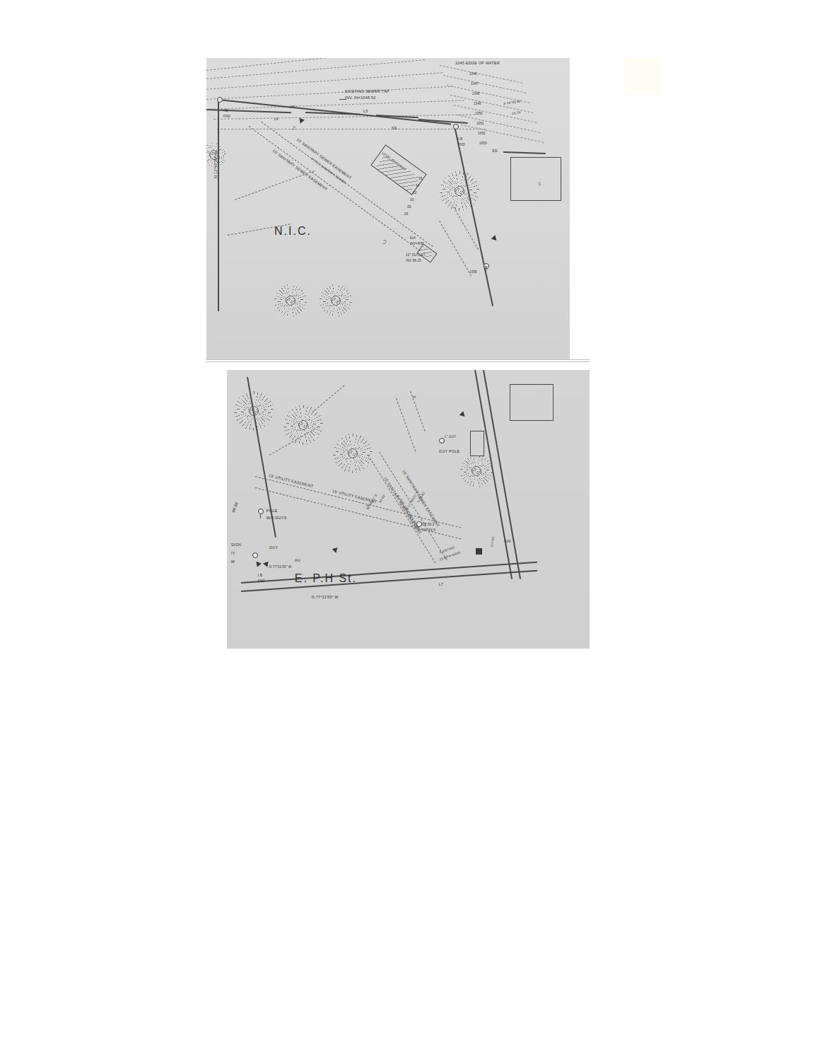1045 EDGE OF WATER
1046
1047
1048
1049
1050
1051
1052
1053
S 16°33'46"
15.79'
EXISTING SEWER TAP
INV. IN=1048.53
SS
L5
SS
SS
L4
L3
N 12°40'30" W
I.B.
FND
I.B.
FND
15' SANITARY SEWER EASEMENT
15' SANITARY SEWER EASEMENT
4" PVC SANITARY SEWER
LEVEL DRIVEWAY
36
34
32
30
28
26
N.I.C.
L2
6x4
INV=RIM
12" OUTLET
INV 58.15
L6
1058
C
88.98'
N 77°11'59" W
E. P.H St.
15' UTILITY EASEMENT
15' UTILITY EASEMENT
15' SANITARY SEWER EASEMENT
15' SANITARY SEWER EASEMENT
4" PVC SANITARY SEWER
17°48'01" E
83.62'
S 17°48'01" E
N 86.61'
107.50'
-100
1" GUY
GUY POLE
POLE
W/2-GUYS
SIGN
IY
W
GUY
N 77°11'59" W
I.B.
FND
AU
CB 60.0
INV 54.5
EXISTING
25 MPH SIGN
L7
L1
S